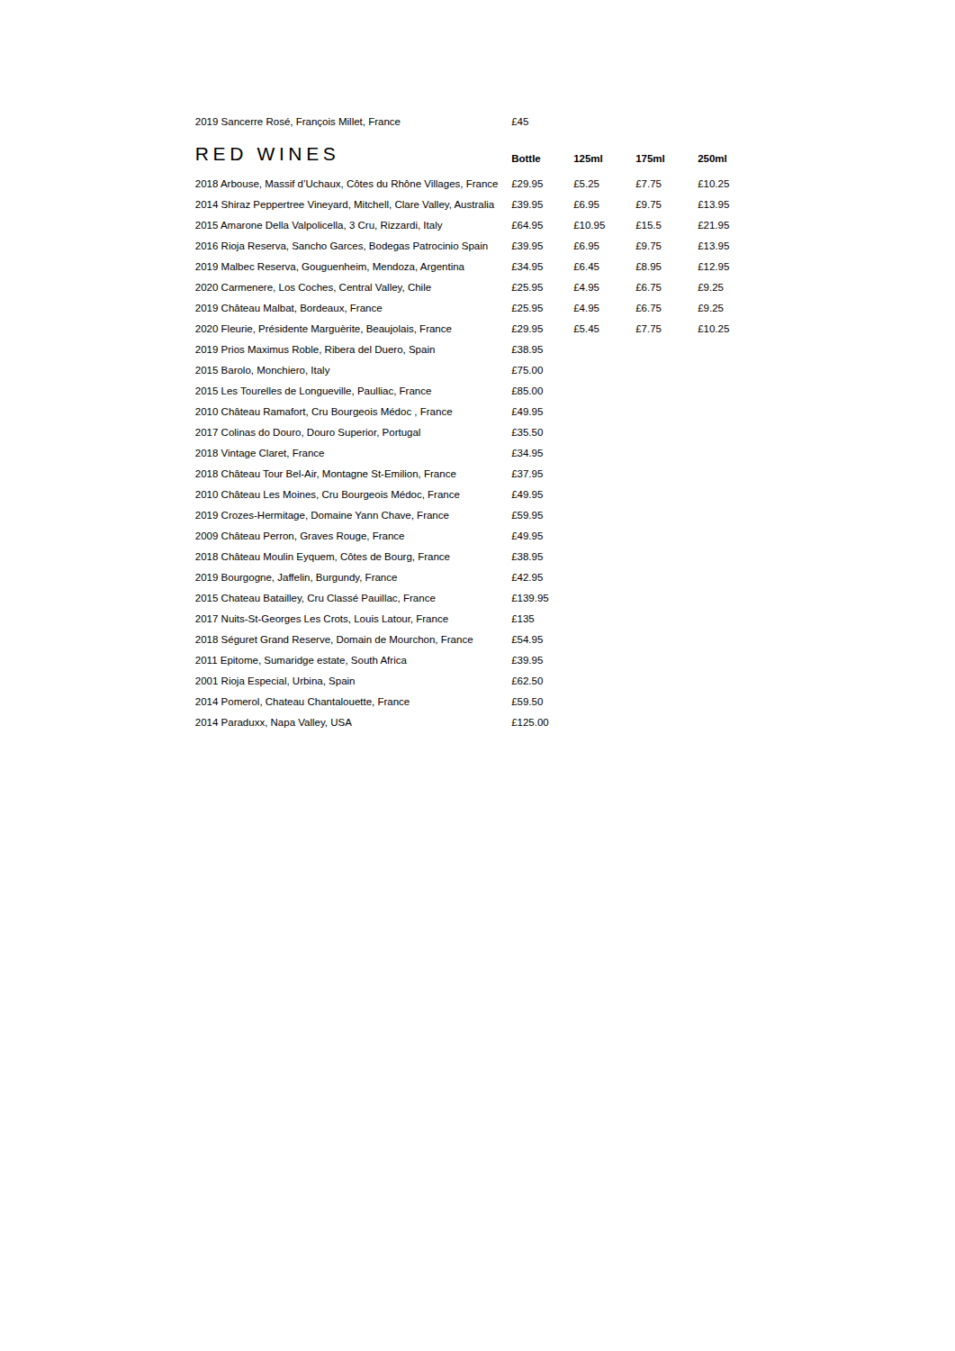| 2019 Sancerre Rosé, François Millet, France | £45 | | | |
| RED WINES | Bottle | 125ml | 175ml | 250ml |
| 2018 Arbouse, Massif d’Uchaux, Côtes du Rhône Villages, France | £29.95 | £5.25 | £7.75 | £10.25 |
| 2014 Shiraz Peppertree Vineyard, Mitchell, Clare Valley, Australia | £39.95 | £6.95 | £9.75 | £13.95 |
| 2015 Amarone Della Valpolicella, 3 Cru, Rizzardi, Italy | £64.95 | £10.95 | £15.5 | £21.95 |
| 2016 Rioja Reserva, Sancho Garces, Bodegas Patrocinio Spain | £39.95 | £6.95 | £9.75 | £13.95 |
| 2019 Malbec Reserva, Gouguenheim, Mendoza, Argentina | £34.95 | £6.45 | £8.95 | £12.95 |
| 2020 Carmenere, Los Coches, Central Valley, Chile | £25.95 | £4.95 | £6.75 | £9.25 |
| 2019 Château Malbat, Bordeaux, France | £25.95 | £4.95 | £6.75 | £9.25 |
| 2020 Fleurie, Présidente Marguèrite, Beaujolais, France | £29.95 | £5.45 | £7.75 | £10.25 |
| 2019 Prios Maximus Roble, Ribera del Duero, Spain | £38.95 | | | |
| 2015 Barolo, Monchiero, Italy | £75.00 | | | |
| 2015 Les Tourelles de Longueville, Paulliac, France | £85.00 | | | |
| 2010 Château Ramafort, Cru Bourgeois Médoc , France | £49.95 | | | |
| 2017 Colinas do Douro, Douro Superior, Portugal | £35.50 | | | |
| 2018 Vintage Claret, France | £34.95 | | | |
| 2018 Château Tour Bel-Air, Montagne St-Emilion, France | £37.95 | | | |
| 2010 Château Les Moines, Cru Bourgeois Médoc, France | £49.95 | | | |
| 2019 Crozes-Hermitage, Domaine Yann Chave, France | £59.95 | | | |
| 2009 Château Perron, Graves Rouge, France | £49.95 | | | |
| 2018 Château Moulin Eyquem, Côtes de Bourg, France | £38.95 | | | |
| 2019 Bourgogne, Jaffelin, Burgundy, France | £42.95 | | | |
| 2015 Chateau Batailley, Cru Classé Pauillac, France | £139.95 | | | |
| 2017 Nuits-St-Georges Les Crots, Louis Latour, France | £135 | | | |
| 2018 Séguret Grand Reserve, Domain de Mourchon, France | £54.95 | | | |
| 2011 Epitome, Sumaridge estate, South Africa | £39.95 | | | |
| 2001 Rioja Especial, Urbina, Spain | £62.50 | | | |
| 2014 Pomerol, Chateau Chantalouette, France | £59.50 | | | |
| 2014 Paraduxx, Napa Valley, USA | £125.00 | | | |